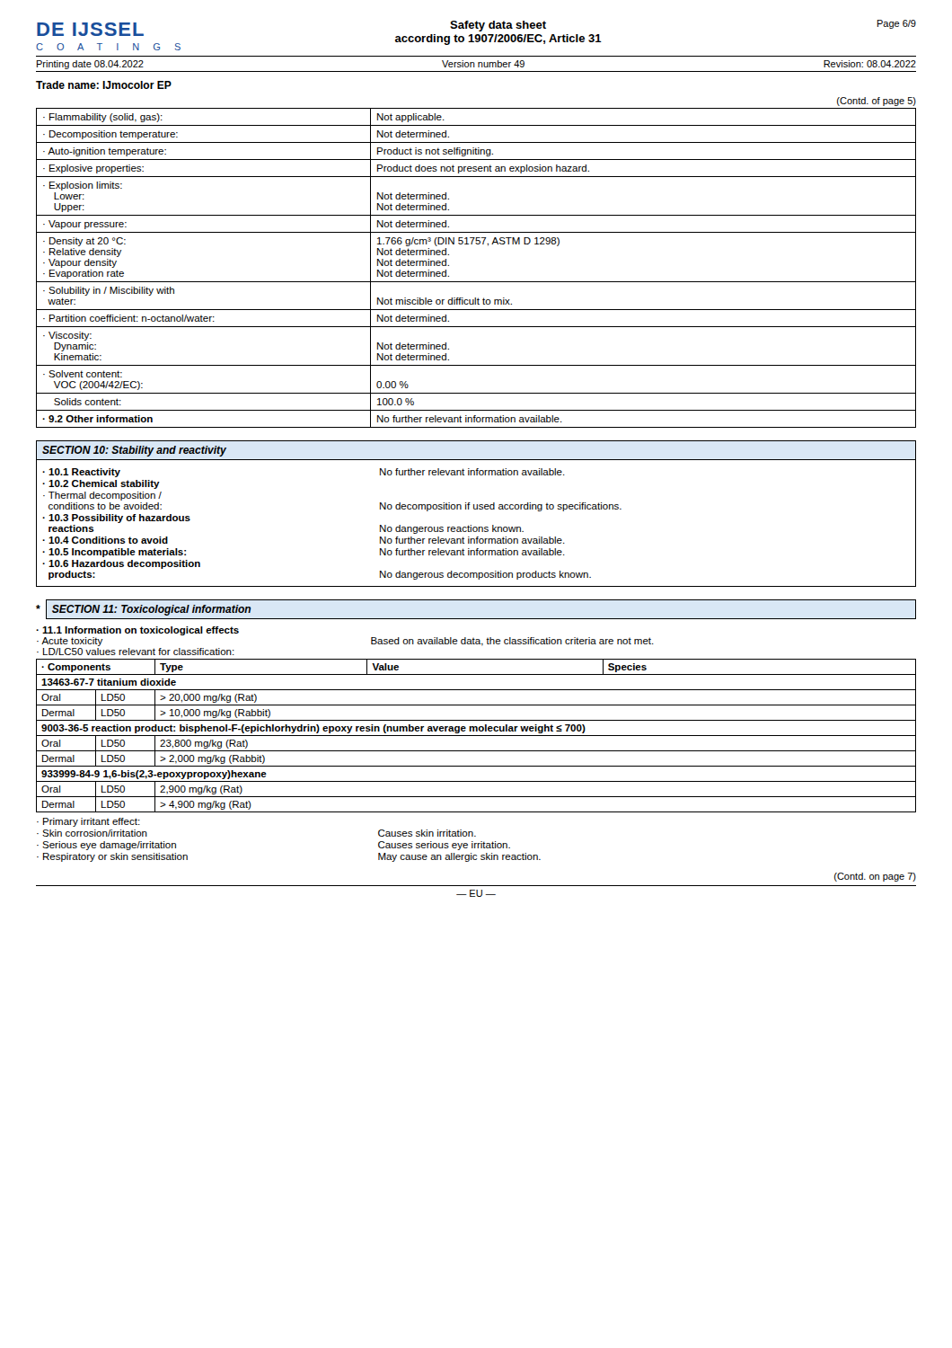DE IJSSEL
C O A T I N G S
Safety data sheet
according to 1907/2006/EC, Article 31
Page 6/9
Printing date 08.04.2022
Version number 49
Revision: 08.04.2022
Trade name: IJmocolor EP
(Contd. of page 5)
| · Flammability (solid, gas): | Not applicable. |
| · Decomposition temperature: | Not determined. |
| · Auto-ignition temperature: | Product is not selfigniting. |
| · Explosive properties: | Product does not present an explosion hazard. |
| · Explosion limits: Lower: Upper: | Not determined. Not determined. |
| · Vapour pressure: | Not determined. |
| · Density at 20 °C: · Relative density · Vapour density · Evaporation rate | 1.766 g/cm³ (DIN 51757, ASTM D 1298) Not determined. Not determined. Not determined. |
| · Solubility in / Miscibility with water: | Not miscible or difficult to mix. |
| · Partition coefficient: n-octanol/water: | Not determined. |
| · Viscosity: Dynamic: Kinematic: | Not determined. Not determined. |
| · Solvent content: VOC (2004/42/EC): | 0.00 % |
| Solids content: | 100.0 % |
| · 9.2 Other information | No further relevant information available. |
SECTION 10: Stability and reactivity
· 10.1 Reactivity
No further relevant information available.
· 10.2 Chemical stability
· Thermal decomposition /
conditions to be avoided:
No decomposition if used according to specifications.
· 10.3 Possibility of hazardous
reactions
No dangerous reactions known.
· 10.4 Conditions to avoid
No further relevant information available.
· 10.5 Incompatible materials:
No further relevant information available.
· 10.6 Hazardous decomposition
products:
No dangerous decomposition products known.
*
SECTION 11: Toxicological information
· 11.1 Information on toxicological effects
· Acute toxicity Based on available data, the classification criteria are not met.
· LD/LC50 values relevant for classification:
| · Components | Type | Value | Species |
| 13463-67-7 titanium dioxide |
| Oral | LD50 | > 20,000 mg/kg (Rat) |
| Dermal | LD50 | > 10,000 mg/kg (Rabbit) |
| 9003-36-5 reaction product: bisphenol-F-(epichlorhydrin) epoxy resin (number average molecular weight ≤ 700) |
| Oral | LD50 | 23,800 mg/kg (Rat) |
| Dermal | LD50 | > 2,000 mg/kg (Rabbit) |
| 933999-84-9 1,6-bis(2,3-epoxypropoxy)hexane |
| Oral | LD50 | 2,900 mg/kg (Rat) |
| Dermal | LD50 | > 4,900 mg/kg (Rat) |
· Primary irritant effect:
· Skin corrosion/irritation
Causes skin irritation.
· Serious eye damage/irritation
Causes serious eye irritation.
· Respiratory or skin sensitisation
May cause an allergic skin reaction.
(Contd. on page 7)
— EU —